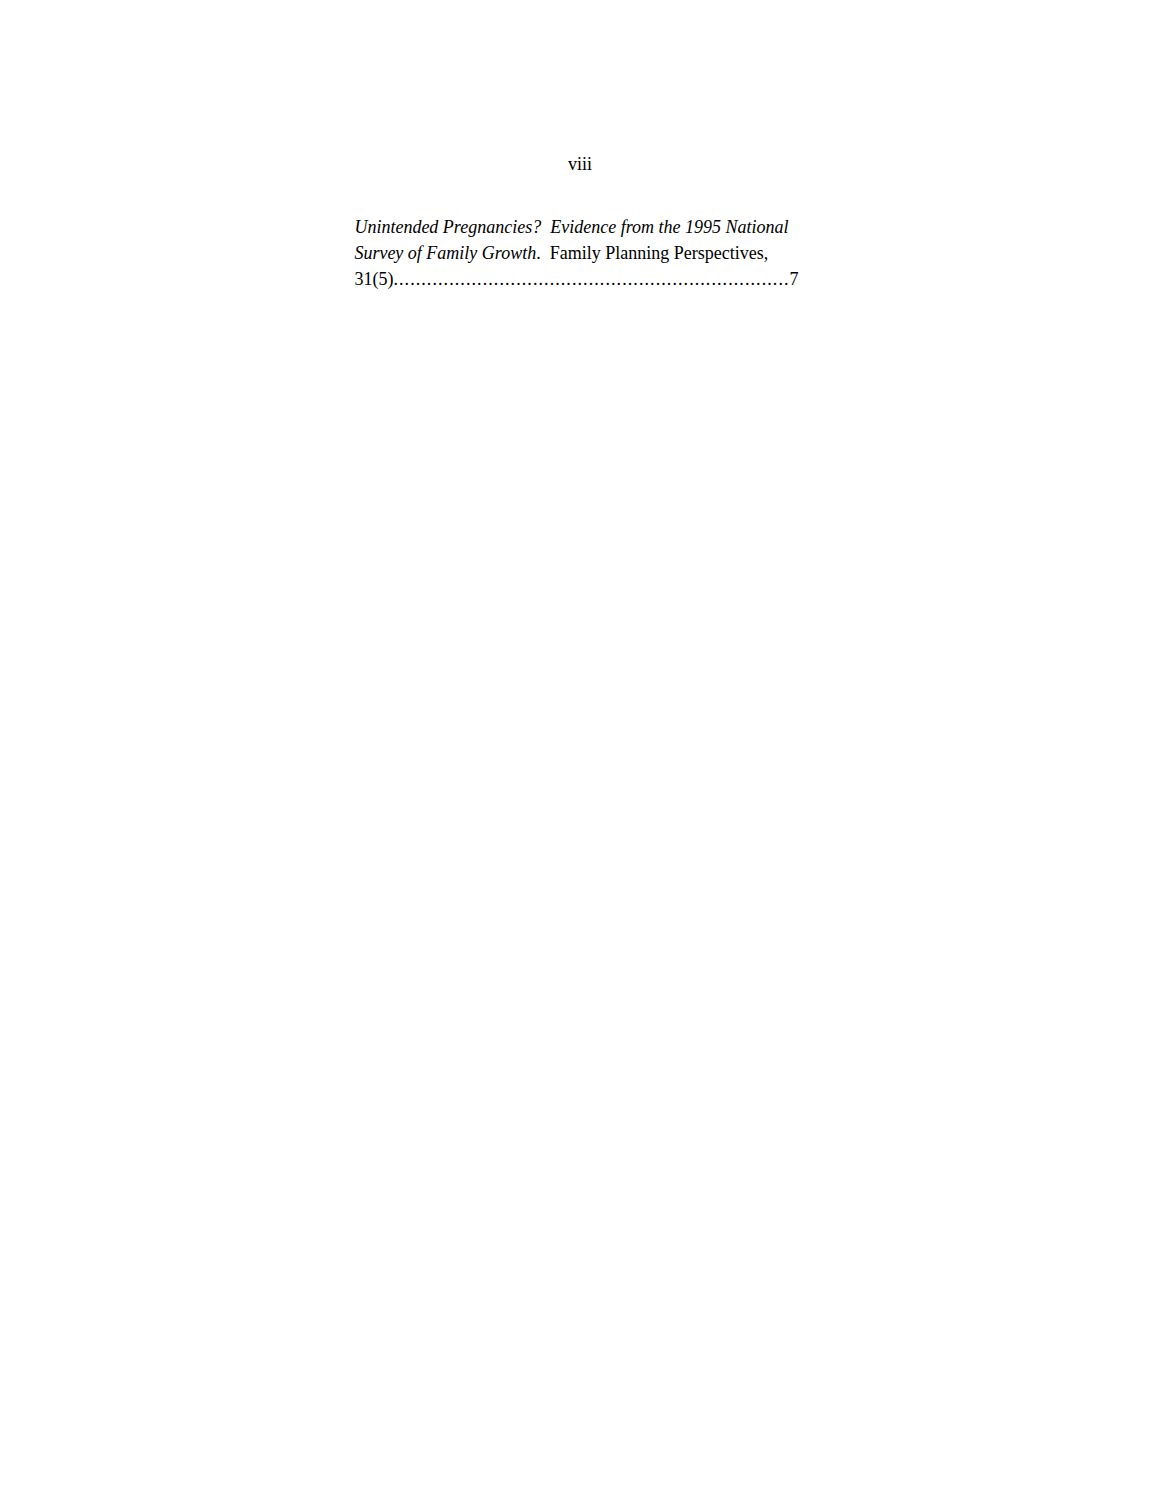viii
Unintended Pregnancies? Evidence from the 1995 National Survey of Family Growth. Family Planning Perspectives, 31(5)....................................................................... 7